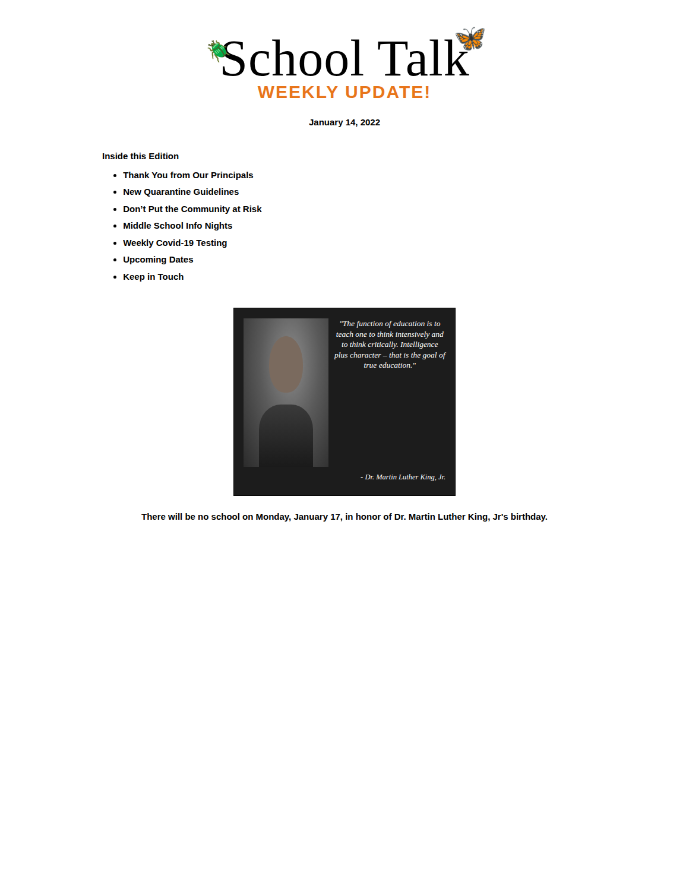🪲 🦋
School Talk
WEEKLY UPDATE!
January 14, 2022
Inside this Edition
Thank You from Our Principals
New Quarantine Guidelines
Don’t Put the Community at Risk
Middle School Info Nights
Weekly Covid-19 Testing
Upcoming Dates
Keep in Touch
"The function of education is to teach one to think intensively and to think critically. Intelligence plus character – that is the goal of true education."
- Dr. Martin Luther King, Jr.
There will be no school on Monday, January 17, in honor of Dr. Martin Luther King, Jr's birthday.